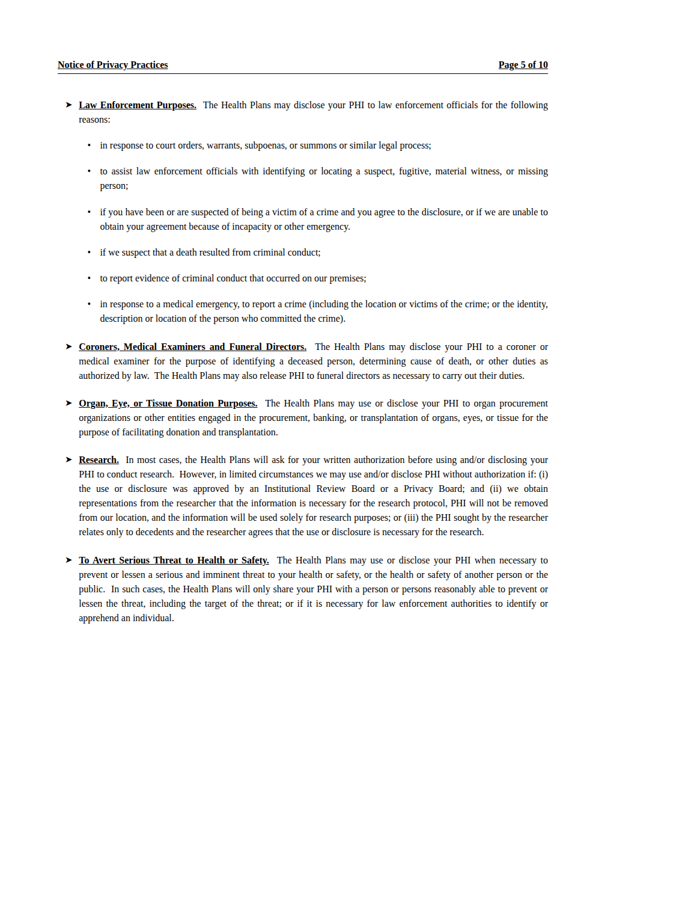Notice of Privacy Practices Page 5 of 10
Law Enforcement Purposes. The Health Plans may disclose your PHI to law enforcement officials for the following reasons:
in response to court orders, warrants, subpoenas, or summons or similar legal process;
to assist law enforcement officials with identifying or locating a suspect, fugitive, material witness, or missing person;
if you have been or are suspected of being a victim of a crime and you agree to the disclosure, or if we are unable to obtain your agreement because of incapacity or other emergency.
if we suspect that a death resulted from criminal conduct;
to report evidence of criminal conduct that occurred on our premises;
in response to a medical emergency, to report a crime (including the location or victims of the crime; or the identity, description or location of the person who committed the crime).
Coroners, Medical Examiners and Funeral Directors. The Health Plans may disclose your PHI to a coroner or medical examiner for the purpose of identifying a deceased person, determining cause of death, or other duties as authorized by law. The Health Plans may also release PHI to funeral directors as necessary to carry out their duties.
Organ, Eye, or Tissue Donation Purposes. The Health Plans may use or disclose your PHI to organ procurement organizations or other entities engaged in the procurement, banking, or transplantation of organs, eyes, or tissue for the purpose of facilitating donation and transplantation.
Research. In most cases, the Health Plans will ask for your written authorization before using and/or disclosing your PHI to conduct research. However, in limited circumstances we may use and/or disclose PHI without authorization if: (i) the use or disclosure was approved by an Institutional Review Board or a Privacy Board; and (ii) we obtain representations from the researcher that the information is necessary for the research protocol, PHI will not be removed from our location, and the information will be used solely for research purposes; or (iii) the PHI sought by the researcher relates only to decedents and the researcher agrees that the use or disclosure is necessary for the research.
To Avert Serious Threat to Health or Safety. The Health Plans may use or disclose your PHI when necessary to prevent or lessen a serious and imminent threat to your health or safety, or the health or safety of another person or the public. In such cases, the Health Plans will only share your PHI with a person or persons reasonably able to prevent or lessen the threat, including the target of the threat; or if it is necessary for law enforcement authorities to identify or apprehend an individual.